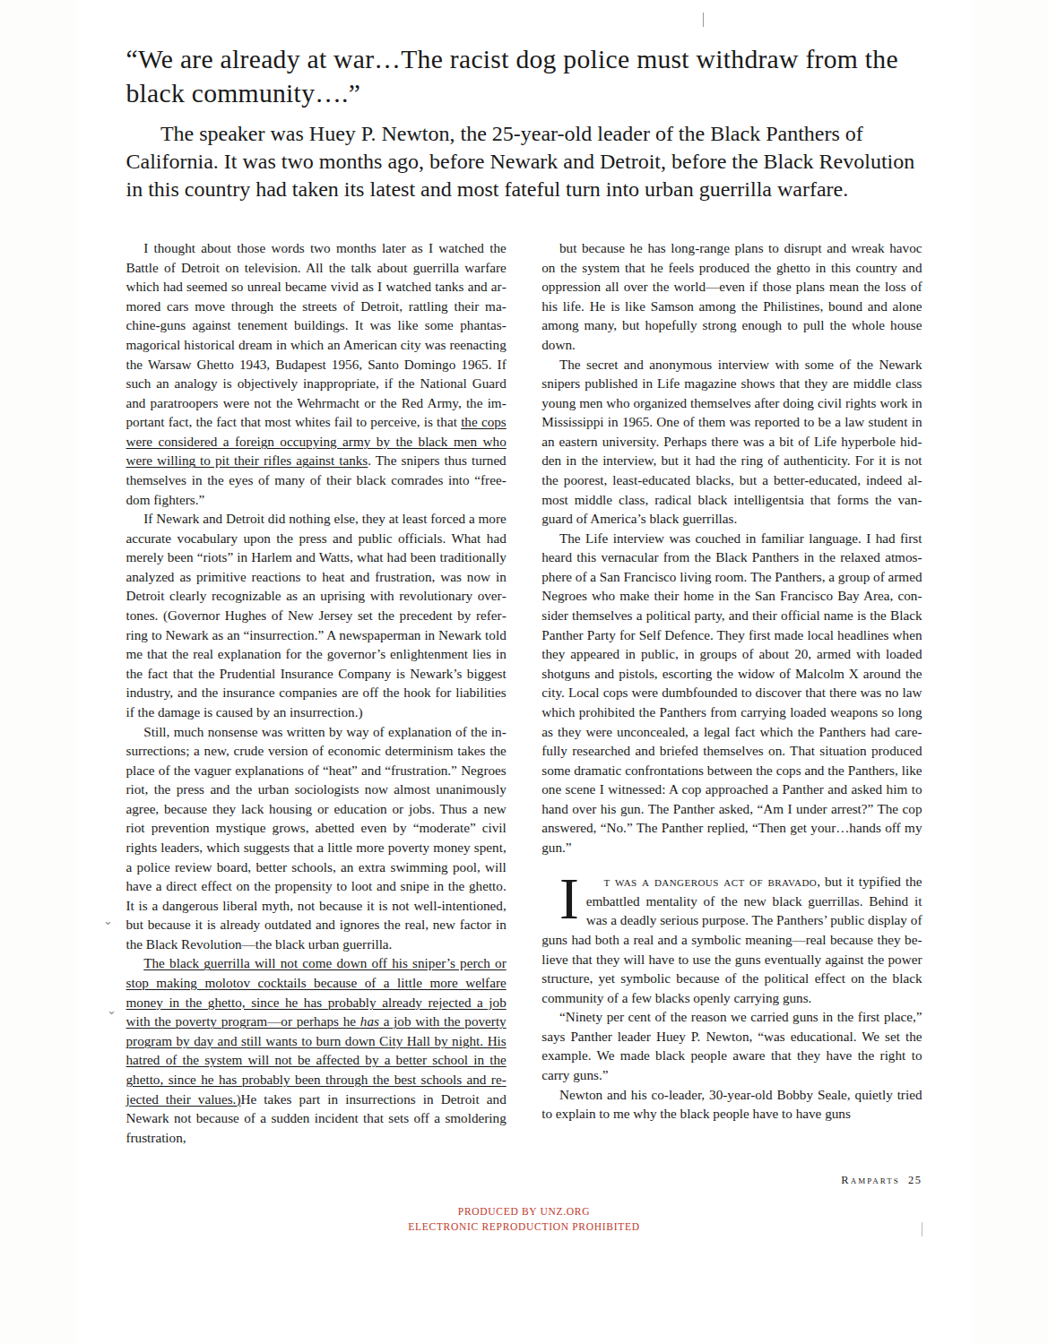⌄
⌄
“We are already at war…The racist dog police must withdraw from the black community….”
The speaker was Huey P. Newton, the 25-year-old leader of the Black Panthers of California. It was two months ago, before Newark and Detroit, before the Black Revolution in this country had taken its latest and most fateful turn into urban guerrilla warfare.
I thought about those words two months later as I watched the Battle of Detroit on television. All the talk about guerrilla warfare which had seemed so unreal became vivid as I watched tanks and armored cars move through the streets of Detroit, rattling their machine-guns against tenement buildings. It was like some phantasmagorical historical dream in which an American city was reenacting the Warsaw Ghetto 1943, Budapest 1956, Santo Domingo 1965. If such an analogy is objectively inappropriate, if the National Guard and paratroopers were not the Wehrmacht or the Red Army, the important fact, the fact that most whites fail to perceive, is that the cops were considered a foreign occupying army by the black men who were willing to pit their rifles against tanks. The snipers thus turned themselves in the eyes of many of their black comrades into “freedom fighters.”
If Newark and Detroit did nothing else, they at least forced a more accurate vocabulary upon the press and public officials. What had merely been “riots” in Harlem and Watts, what had been traditionally analyzed as primitive reactions to heat and frustration, was now in Detroit clearly recognizable as an uprising with revolutionary overtones. (Governor Hughes of New Jersey set the precedent by referring to Newark as an “insurrection.” A newspaperman in Newark told me that the real explanation for the governor’s enlightenment lies in the fact that the Prudential Insurance Company is Newark’s biggest industry, and the insurance companies are off the hook for liabilities if the damage is caused by an insurrection.)
Still, much nonsense was written by way of explanation of the insurrections; a new, crude version of economic determinism takes the place of the vaguer explanations of “heat” and “frustration.” Negroes riot, the press and the urban sociologists now almost unanimously agree, because they lack housing or education or jobs. Thus a new riot prevention mystique grows, abetted even by “moderate” civil rights leaders, which suggests that a little more poverty money spent, a police review board, better schools, an extra swimming pool, will have a direct effect on the propensity to loot and snipe in the ghetto. It is a dangerous liberal myth, not because it is not well-intentioned, but because it is already outdated and ignores the real, new factor in the Black Revolution—the black urban guerrilla.
The black guerrilla will not come down off his sniper’s perch or stop making molotov cocktails because of a little more welfare money in the ghetto, since he has probably already rejected a job with the poverty program—or perhaps he has a job with the poverty program by day and still wants to burn down City Hall by night. His hatred of the system will not be affected by a better school in the ghetto, since he has probably been through the best schools and rejected their values.) He takes part in insurrections in Detroit and Newark not because of a sudden incident that sets off a smoldering frustration,
but because he has long-range plans to disrupt and wreak havoc on the system that he feels produced the ghetto in this country and oppression all over the world—even if those plans mean the loss of his life. He is like Samson among the Philistines, bound and alone among many, but hopefully strong enough to pull the whole house down.
The secret and anonymous interview with some of the Newark snipers published in Life magazine shows that they are middle class young men who organized themselves after doing civil rights work in Mississippi in 1965. One of them was reported to be a law student in an eastern university. Perhaps there was a bit of Life hyperbole hidden in the interview, but it had the ring of authenticity. For it is not the poorest, least-educated blacks, but a better-educated, indeed almost middle class, radical black intelligentsia that forms the vanguard of America’s black guerrillas.
The Life interview was couched in familiar language. I had first heard this vernacular from the Black Panthers in the relaxed atmosphere of a San Francisco living room. The Panthers, a group of armed Negroes who make their home in the San Francisco Bay Area, consider themselves a political party, and their official name is the Black Panther Party for Self Defence. They first made local headlines when they appeared in public, in groups of about 20, armed with loaded shotguns and pistols, escorting the widow of Malcolm X around the city. Local cops were dumbfounded to discover that there was no law which prohibited the Panthers from carrying loaded weapons so long as they were unconcealed, a legal fact which the Panthers had carefully researched and briefed themselves on. That situation produced some dramatic confrontations between the cops and the Panthers, like one scene I witnessed: A cop approached a Panther and asked him to hand over his gun. The Panther asked, “Am I under arrest?” The cop answered, “No.” The Panther replied, “Then get your…hands off my gun.”
It was a dangerous act of bravado, but it typified the embattled mentality of the new black guerrillas. Behind it was a deadly serious purpose. The Panthers’ public display of guns had both a real and a symbolic meaning—real because they believe that they will have to use the guns eventually against the power structure, yet symbolic because of the political effect on the black community of a few blacks openly carrying guns.
“Ninety per cent of the reason we carried guns in the first place,” says Panther leader Huey P. Newton, “was educational. We set the example. We made black people aware that they have the right to carry guns.”
Newton and his co-leader, 30-year-old Bobby Seale, quietly tried to explain to me why the black people have to have guns
Ramparts 25
PRODUCED BY UNZ.ORG
ELECTRONIC REPRODUCTION PROHIBITED